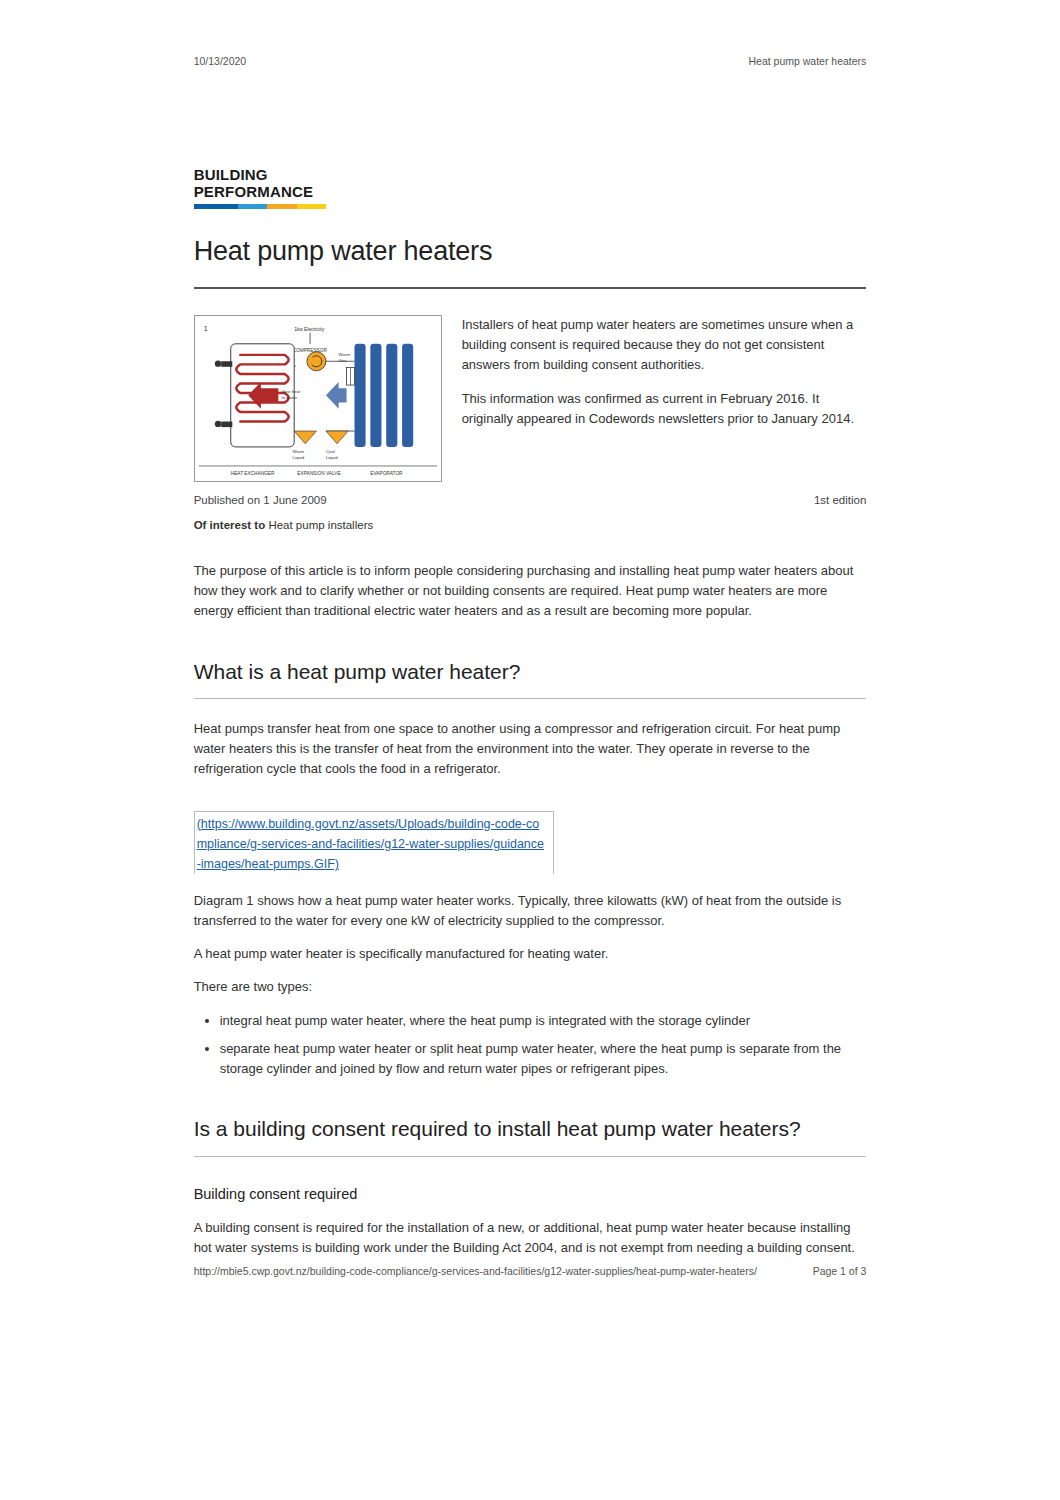10/13/2020 Heat pump water heaters
BUILDING
PERFORMANCE
Heat pump water heaters
1 1kw Electricity COMPRESSOR Hot Gas Warm Gas Give heat to water Warm Liquid Cool Liquid HEAT EXCHANGER EXPANSION VALVE EVAPORATOR
Installers of heat pump water heaters are sometimes unsure when a building consent is required because they do not get consistent answers from building consent authorities.
This information was confirmed as current in February 2016. It originally appeared in Codewords newsletters prior to January 2014.
Published on 1 June 2009 1st edition
Of interest to Heat pump installers
The purpose of this article is to inform people considering purchasing and installing heat pump water heaters about how they work and to clarify whether or not building consents are required. Heat pump water heaters are more energy efficient than traditional electric water heaters and as a result are becoming more popular.
What is a heat pump water heater?
Heat pumps transfer heat from one space to another using a compressor and refrigeration circuit. For heat pump water heaters this is the transfer of heat from the environment into the water. They operate in reverse to the refrigeration cycle that cools the food in a refrigerator.
(https://www.building.govt.nz/assets/Uploads/building-code-compliance/g-services-and-facilities/g12-water-supplies/guidance-images/heat-pumps.GIF)
Diagram 1 shows how a heat pump water heater works. Typically, three kilowatts (kW) of heat from the outside is transferred to the water for every one kW of electricity supplied to the compressor.
A heat pump water heater is specifically manufactured for heating water.
There are two types:
integral heat pump water heater, where the heat pump is integrated with the storage cylinder
separate heat pump water heater or split heat pump water heater, where the heat pump is separate from the storage cylinder and joined by flow and return water pipes or refrigerant pipes.
Is a building consent required to install heat pump water heaters?
Building consent required
A building consent is required for the installation of a new, or additional, heat pump water heater because installing hot water systems is building work under the Building Act 2004, and is not exempt from needing a building consent.
http://mbie5.cwp.govt.nz/building-code-compliance/g-services-and-facilities/g12-water-supplies/heat-pump-water-heaters/ Page 1 of 3